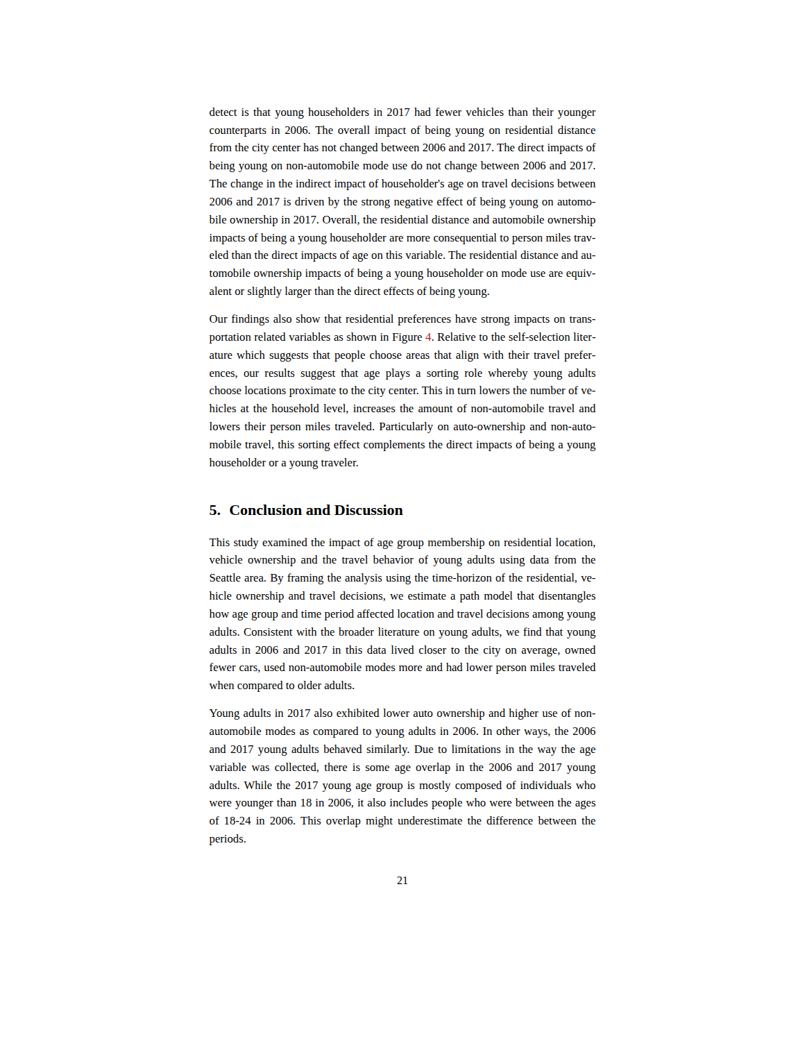detect is that young householders in 2017 had fewer vehicles than their younger counterparts in 2006. The overall impact of being young on residential distance from the city center has not changed between 2006 and 2017. The direct impacts of being young on non-automobile mode use do not change between 2006 and 2017. The change in the indirect impact of householder's age on travel decisions between 2006 and 2017 is driven by the strong negative effect of being young on automobile ownership in 2017. Overall, the residential distance and automobile ownership impacts of being a young householder are more consequential to person miles traveled than the direct impacts of age on this variable. The residential distance and automobile ownership impacts of being a young householder on mode use are equivalent or slightly larger than the direct effects of being young.
Our findings also show that residential preferences have strong impacts on transportation related variables as shown in Figure 4. Relative to the self-selection literature which suggests that people choose areas that align with their travel preferences, our results suggest that age plays a sorting role whereby young adults choose locations proximate to the city center. This in turn lowers the number of vehicles at the household level, increases the amount of non-automobile travel and lowers their person miles traveled. Particularly on auto-ownership and non-automobile travel, this sorting effect complements the direct impacts of being a young householder or a young traveler.
5. Conclusion and Discussion
This study examined the impact of age group membership on residential location, vehicle ownership and the travel behavior of young adults using data from the Seattle area. By framing the analysis using the time-horizon of the residential, vehicle ownership and travel decisions, we estimate a path model that disentangles how age group and time period affected location and travel decisions among young adults. Consistent with the broader literature on young adults, we find that young adults in 2006 and 2017 in this data lived closer to the city on average, owned fewer cars, used non-automobile modes more and had lower person miles traveled when compared to older adults.
Young adults in 2017 also exhibited lower auto ownership and higher use of non-automobile modes as compared to young adults in 2006. In other ways, the 2006 and 2017 young adults behaved similarly. Due to limitations in the way the age variable was collected, there is some age overlap in the 2006 and 2017 young adults. While the 2017 young age group is mostly composed of individuals who were younger than 18 in 2006, it also includes people who were between the ages of 18-24 in 2006. This overlap might underestimate the difference between the periods.
21